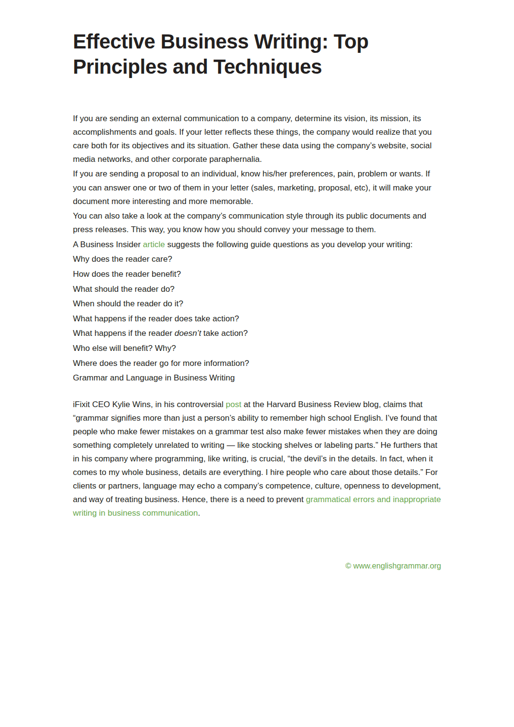Effective Business Writing: Top Principles and Techniques
If you are sending an external communication to a company, determine its vision, its mission, its accomplishments and goals. If your letter reflects these things, the company would realize that you care both for its objectives and its situation. Gather these data using the company’s website, social media networks, and other corporate paraphernalia.
If you are sending a proposal to an individual, know his/her preferences, pain, problem or wants. If you can answer one or two of them in your letter (sales, marketing, proposal, etc), it will make your document more interesting and more memorable.
You can also take a look at the company’s communication style through its public documents and press releases. This way, you know how you should convey your message to them.
A Business Insider article suggests the following guide questions as you develop your writing:
Why does the reader care?
How does the reader benefit?
What should the reader do?
When should the reader do it?
What happens if the reader does take action?
What happens if the reader doesn’t take action?
Who else will benefit? Why?
Where does the reader go for more information?
Grammar and Language in Business Writing
iFixit CEO Kylie Wins, in his controversial post at the Harvard Business Review blog, claims that “grammar signifies more than just a person’s ability to remember high school English. I’ve found that people who make fewer mistakes on a grammar test also make fewer mistakes when they are doing something completely unrelated to writing — like stocking shelves or labeling parts.” He furthers that in his company where programming, like writing, is crucial, “the devil’s in the details. In fact, when it comes to my whole business, details are everything. I hire people who care about those details.” For clients or partners, language may echo a company’s competence, culture, openness to development, and way of treating business. Hence, there is a need to prevent grammatical errors and inappropriate writing in business communication.
© www.englishgrammar.org